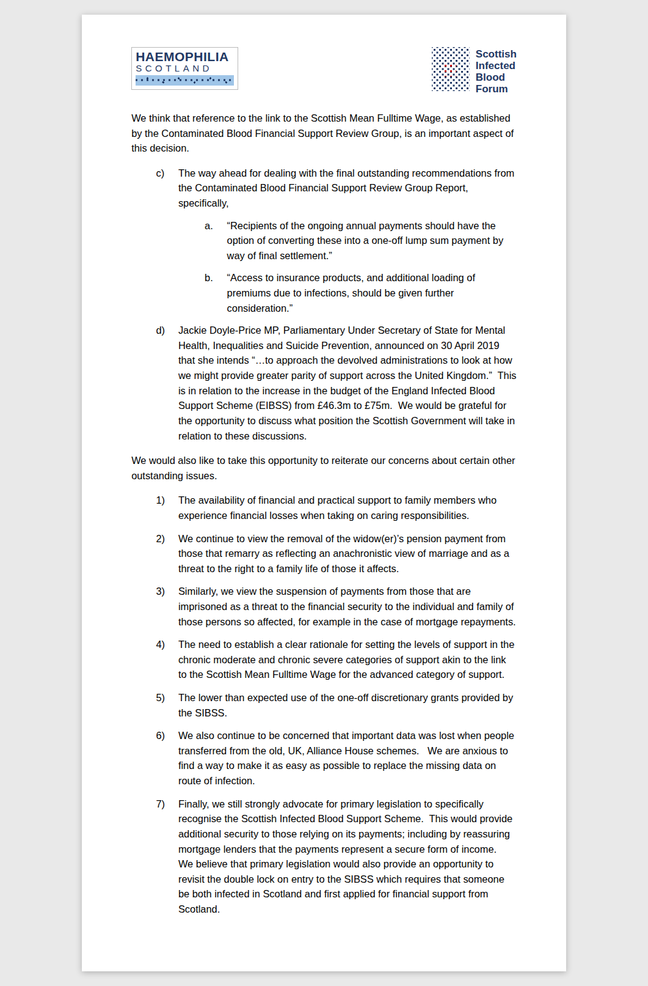HAEMOPHILIA
SCOTLAND
Scottish
Infected
Blood
Forum
We think that reference to the link to the Scottish Mean Fulltime Wage, as established by the Contaminated Blood Financial Support Review Group, is an important aspect of this decision.
c) The way ahead for dealing with the final outstanding recommendations from the Contaminated Blood Financial Support Review Group Report, specifically,
a. “Recipients of the ongoing annual payments should have the option of converting these into a one-off lump sum payment by way of final settlement.”
b. “Access to insurance products, and additional loading of premiums due to infections, should be given further consideration.”
d) Jackie Doyle-Price MP, Parliamentary Under Secretary of State for Mental Health, Inequalities and Suicide Prevention, announced on 30 April 2019 that she intends “…to approach the devolved administrations to look at how we might provide greater parity of support across the United Kingdom.” This is in relation to the increase in the budget of the England Infected Blood Support Scheme (EIBSS) from £46.3m to £75m. We would be grateful for the opportunity to discuss what position the Scottish Government will take in relation to these discussions.
We would also like to take this opportunity to reiterate our concerns about certain other outstanding issues.
1) The availability of financial and practical support to family members who experience financial losses when taking on caring responsibilities.
2) We continue to view the removal of the widow(er)’s pension payment from those that remarry as reflecting an anachronistic view of marriage and as a threat to the right to a family life of those it affects.
3) Similarly, we view the suspension of payments from those that are imprisoned as a threat to the financial security to the individual and family of those persons so affected, for example in the case of mortgage repayments.
4) The need to establish a clear rationale for setting the levels of support in the chronic moderate and chronic severe categories of support akin to the link to the Scottish Mean Fulltime Wage for the advanced category of support.
5) The lower than expected use of the one-off discretionary grants provided by the SIBSS.
6) We also continue to be concerned that important data was lost when people transferred from the old, UK, Alliance House schemes. We are anxious to find a way to make it as easy as possible to replace the missing data on route of infection.
7) Finally, we still strongly advocate for primary legislation to specifically recognise the Scottish Infected Blood Support Scheme. This would provide additional security to those relying on its payments; including by reassuring mortgage lenders that the payments represent a secure form of income. We believe that primary legislation would also provide an opportunity to revisit the double lock on entry to the SIBSS which requires that someone be both infected in Scotland and first applied for financial support from Scotland.